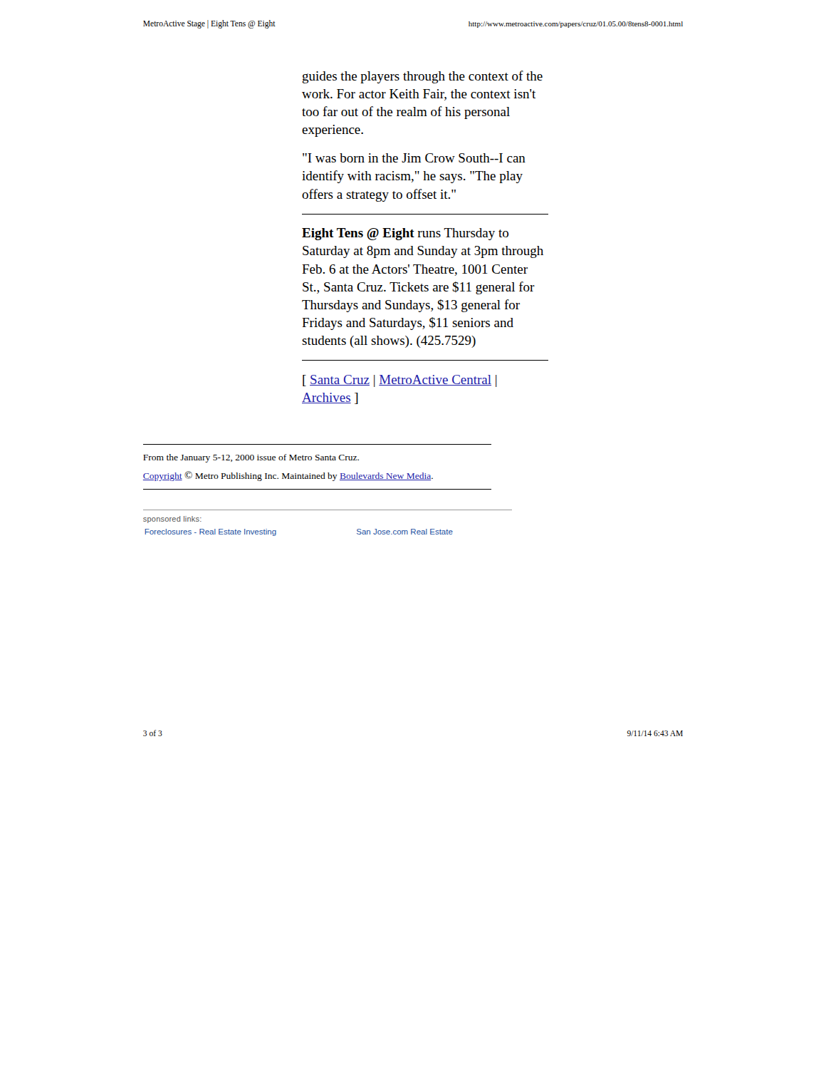MetroActive Stage | Eight Tens @ Eight
http://www.metroactive.com/papers/cruz/01.05.00/8tens8-0001.html
guides the players through the context of the work. For actor Keith Fair, the context isn't too far out of the realm of his personal experience.
"I was born in the Jim Crow South--I can identify with racism," he says. "The play offers a strategy to offset it."
Eight Tens @ Eight runs Thursday to Saturday at 8pm and Sunday at 3pm through Feb. 6 at the Actors' Theatre, 1001 Center St., Santa Cruz. Tickets are $11 general for Thursdays and Sundays, $13 general for Fridays and Saturdays, $11 seniors and students (all shows). (425.7529)
[ Santa Cruz | MetroActive Central | Archives ]
From the January 5-12, 2000 issue of Metro Santa Cruz.
Copyright © Metro Publishing Inc. Maintained by Boulevards New Media.
sponsored links:
Foreclosures - Real Estate Investing
San Jose.com Real Estate
3 of 3
9/11/14 6:43 AM